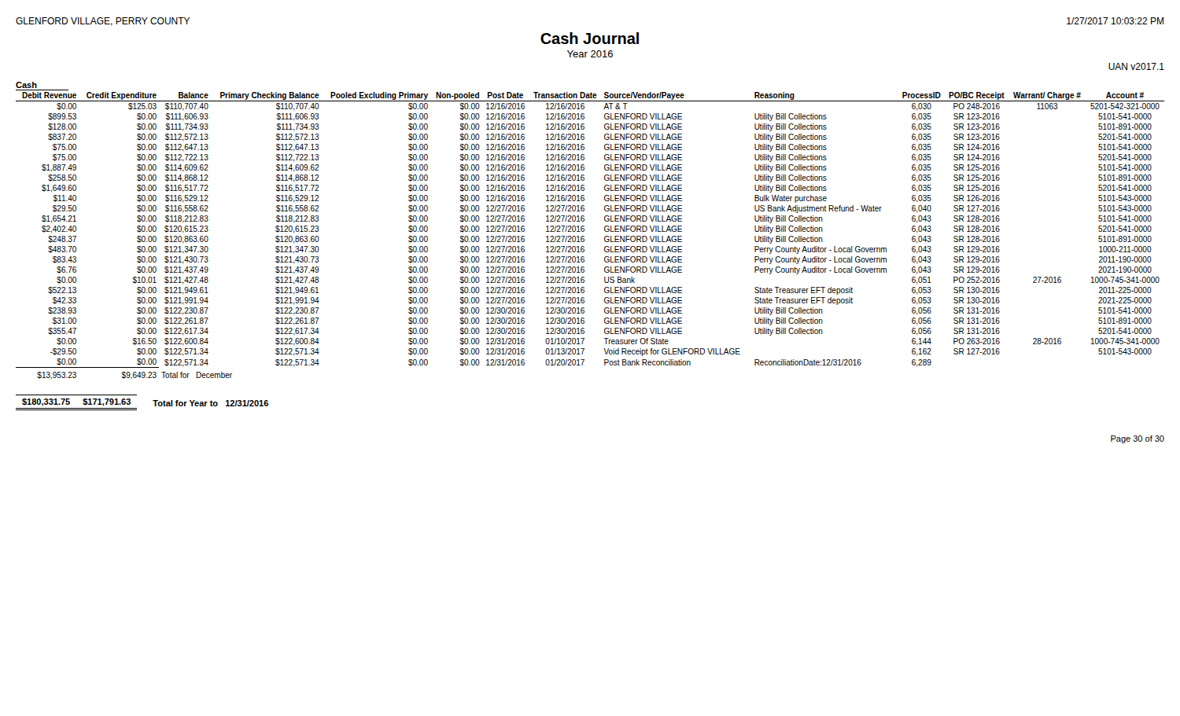GLENFORD VILLAGE, PERRY COUNTY
1/27/2017 10:03:22 PM
Cash Journal
Year 2016
UAN v2017.1
Cash
| Debit Revenue | Credit Expenditure | Balance | Primary Checking Balance | Pooled Excluding Primary | Non-pooled | Post Date | Transaction Date | Source/Vendor/Payee | Reasoning | ProcessID | PO/BC Receipt | Warrant/ Charge # | Account # |
| --- | --- | --- | --- | --- | --- | --- | --- | --- | --- | --- | --- | --- | --- |
| $0.00 | $125.03 | $110,707.40 | $110,707.40 | $0.00 | $0.00 | 12/16/2016 | 12/16/2016 | AT & T | | 6,030 | PO 248-2016 | 11063 | 5201-542-321-0000 |
| $899.53 | $0.00 | $111,606.93 | $111,606.93 | $0.00 | $0.00 | 12/16/2016 | 12/16/2016 | GLENFORD VILLAGE | Utility Bill Collections | 6,035 | SR 123-2016 | | 5101-541-0000 |
| $128.00 | $0.00 | $111,734.93 | $111,734.93 | $0.00 | $0.00 | 12/16/2016 | 12/16/2016 | GLENFORD VILLAGE | Utility Bill Collections | 6,035 | SR 123-2016 | | 5101-891-0000 |
| $837.20 | $0.00 | $112,572.13 | $112,572.13 | $0.00 | $0.00 | 12/16/2016 | 12/16/2016 | GLENFORD VILLAGE | Utility Bill Collections | 6,035 | SR 123-2016 | | 5201-541-0000 |
| $75.00 | $0.00 | $112,647.13 | $112,647.13 | $0.00 | $0.00 | 12/16/2016 | 12/16/2016 | GLENFORD VILLAGE | Utility Bill Collections | 6,035 | SR 124-2016 | | 5101-541-0000 |
| $75.00 | $0.00 | $112,722.13 | $112,722.13 | $0.00 | $0.00 | 12/16/2016 | 12/16/2016 | GLENFORD VILLAGE | Utility Bill Collections | 6,035 | SR 124-2016 | | 5201-541-0000 |
| $1,887.49 | $0.00 | $114,609.62 | $114,609.62 | $0.00 | $0.00 | 12/16/2016 | 12/16/2016 | GLENFORD VILLAGE | Utility Bill Collections | 6,035 | SR 125-2016 | | 5101-541-0000 |
| $258.50 | $0.00 | $114,868.12 | $114,868.12 | $0.00 | $0.00 | 12/16/2016 | 12/16/2016 | GLENFORD VILLAGE | Utility Bill Collections | 6,035 | SR 125-2016 | | 5101-891-0000 |
| $1,649.60 | $0.00 | $116,517.72 | $116,517.72 | $0.00 | $0.00 | 12/16/2016 | 12/16/2016 | GLENFORD VILLAGE | Utility Bill Collections | 6,035 | SR 125-2016 | | 5201-541-0000 |
| $11.40 | $0.00 | $116,529.12 | $116,529.12 | $0.00 | $0.00 | 12/16/2016 | 12/16/2016 | GLENFORD VILLAGE | Bulk Water purchase | 6,035 | SR 126-2016 | | 5101-543-0000 |
| $29.50 | $0.00 | $116,558.62 | $116,558.62 | $0.00 | $0.00 | 12/27/2016 | 12/27/2016 | GLENFORD VILLAGE | US Bank Adjustment Refund - Water | 6,040 | SR 127-2016 | | 5101-543-0000 |
| $1,654.21 | $0.00 | $118,212.83 | $118,212.83 | $0.00 | $0.00 | 12/27/2016 | 12/27/2016 | GLENFORD VILLAGE | Utility Bill Collection | 6,043 | SR 128-2016 | | 5101-541-0000 |
| $2,402.40 | $0.00 | $120,615.23 | $120,615.23 | $0.00 | $0.00 | 12/27/2016 | 12/27/2016 | GLENFORD VILLAGE | Utility Bill Collection | 6,043 | SR 128-2016 | | 5201-541-0000 |
| $248.37 | $0.00 | $120,863.60 | $120,863.60 | $0.00 | $0.00 | 12/27/2016 | 12/27/2016 | GLENFORD VILLAGE | Utility Bill Collection | 6,043 | SR 128-2016 | | 5101-891-0000 |
| $483.70 | $0.00 | $121,347.30 | $121,347.30 | $0.00 | $0.00 | 12/27/2016 | 12/27/2016 | GLENFORD VILLAGE | Perry County Auditor - Local Governm | 6,043 | SR 129-2016 | | 1000-211-0000 |
| $83.43 | $0.00 | $121,430.73 | $121,430.73 | $0.00 | $0.00 | 12/27/2016 | 12/27/2016 | GLENFORD VILLAGE | Perry County Auditor - Local Governm | 6,043 | SR 129-2016 | | 2011-190-0000 |
| $6.76 | $0.00 | $121,437.49 | $121,437.49 | $0.00 | $0.00 | 12/27/2016 | 12/27/2016 | GLENFORD VILLAGE | Perry County Auditor - Local Governm | 6,043 | SR 129-2016 | | 2021-190-0000 |
| $0.00 | $10.01 | $121,427.48 | $121,427.48 | $0.00 | $0.00 | 12/27/2016 | 12/27/2016 | US Bank | | 6,051 | PO 252-2016 | 27-2016 | 1000-745-341-0000 |
| $522.13 | $0.00 | $121,949.61 | $121,949.61 | $0.00 | $0.00 | 12/27/2016 | 12/27/2016 | GLENFORD VILLAGE | State Treasurer EFT deposit | 6,053 | SR 130-2016 | | 2011-225-0000 |
| $42.33 | $0.00 | $121,991.94 | $121,991.94 | $0.00 | $0.00 | 12/27/2016 | 12/27/2016 | GLENFORD VILLAGE | State Treasurer EFT deposit | 6,053 | SR 130-2016 | | 2021-225-0000 |
| $238.93 | $0.00 | $122,230.87 | $122,230.87 | $0.00 | $0.00 | 12/30/2016 | 12/30/2016 | GLENFORD VILLAGE | Utility Bill Collection | 6,056 | SR 131-2016 | | 5101-541-0000 |
| $31.00 | $0.00 | $122,261.87 | $122,261.87 | $0.00 | $0.00 | 12/30/2016 | 12/30/2016 | GLENFORD VILLAGE | Utility Bill Collection | 6,056 | SR 131-2016 | | 5101-891-0000 |
| $355.47 | $0.00 | $122,617.34 | $122,617.34 | $0.00 | $0.00 | 12/30/2016 | 12/30/2016 | GLENFORD VILLAGE | Utility Bill Collection | 6,056 | SR 131-2016 | | 5201-541-0000 |
| $0.00 | $16.50 | $122,600.84 | $122,600.84 | $0.00 | $0.00 | 12/31/2016 | 01/10/2017 | Treasurer Of State | | 6,144 | PO 263-2016 | 28-2016 | 1000-745-341-0000 |
| -$29.50 | $0.00 | $122,571.34 | $122,571.34 | $0.00 | $0.00 | 12/31/2016 | 01/13/2017 | Void Receipt for GLENFORD VILLAGE | | 6,162 | SR 127-2016 | | 5101-543-0000 |
| $0.00 | $0.00 | $122,571.34 | $122,571.34 | $0.00 | $0.00 | 12/31/2016 | 01/20/2017 | Post Bank Reconciliation | ReconciliationDate:12/31/2016 | 6,289 | | | |
| $13,953.23 | $9,649.23 | Total for December | | | | | | | | | | |
| $180,331.75 | $171,791.63 | Total for Year to 12/31/2016 |
Page 30 of 30